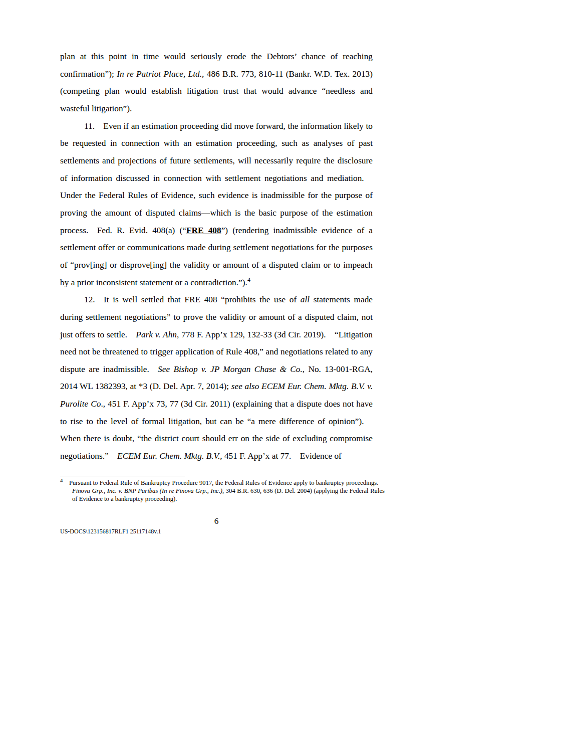plan at this point in time would seriously erode the Debtors’ chance of reaching confirmation”); In re Patriot Place, Ltd., 486 B.R. 773, 810-11 (Bankr. W.D. Tex. 2013) (competing plan would establish litigation trust that would advance “needless and wasteful litigation”).
11. Even if an estimation proceeding did move forward, the information likely to be requested in connection with an estimation proceeding, such as analyses of past settlements and projections of future settlements, will necessarily require the disclosure of information discussed in connection with settlement negotiations and mediation. Under the Federal Rules of Evidence, such evidence is inadmissible for the purpose of proving the amount of disputed claims—which is the basic purpose of the estimation process. Fed. R. Evid. 408(a) (“FRE 408”) (rendering inadmissible evidence of a settlement offer or communications made during settlement negotiations for the purposes of “prov[ing] or disprove[ing] the validity or amount of a disputed claim or to impeach by a prior inconsistent statement or a contradiction.”).4
12. It is well settled that FRE 408 “prohibits the use of all statements made during settlement negotiations” to prove the validity or amount of a disputed claim, not just offers to settle. Park v. Ahn, 778 F. App’x 129, 132-33 (3d Cir. 2019). “Litigation need not be threatened to trigger application of Rule 408,” and negotiations related to any dispute are inadmissible. See Bishop v. JP Morgan Chase & Co., No. 13-001-RGA, 2014 WL 1382393, at *3 (D. Del. Apr. 7, 2014); see also ECEM Eur. Chem. Mktg. B.V. v. Purolite Co., 451 F. App’x 73, 77 (3d Cir. 2011) (explaining that a dispute does not have to rise to the level of formal litigation, but can be “a mere difference of opinion”). When there is doubt, “the district court should err on the side of excluding compromise negotiations.” ECEM Eur. Chem. Mktg. B.V., 451 F. App’x at 77. Evidence of
4 Pursuant to Federal Rule of Bankruptcy Procedure 9017, the Federal Rules of Evidence apply to bankruptcy proceedings. Finova Grp., Inc. v. BNP Paribas (In re Finova Grp., Inc.), 304 B.R. 630, 636 (D. Del. 2004) (applying the Federal Rules of Evidence to a bankruptcy proceeding).
6
US-DOCS\123156817RLF1 25117148v.1